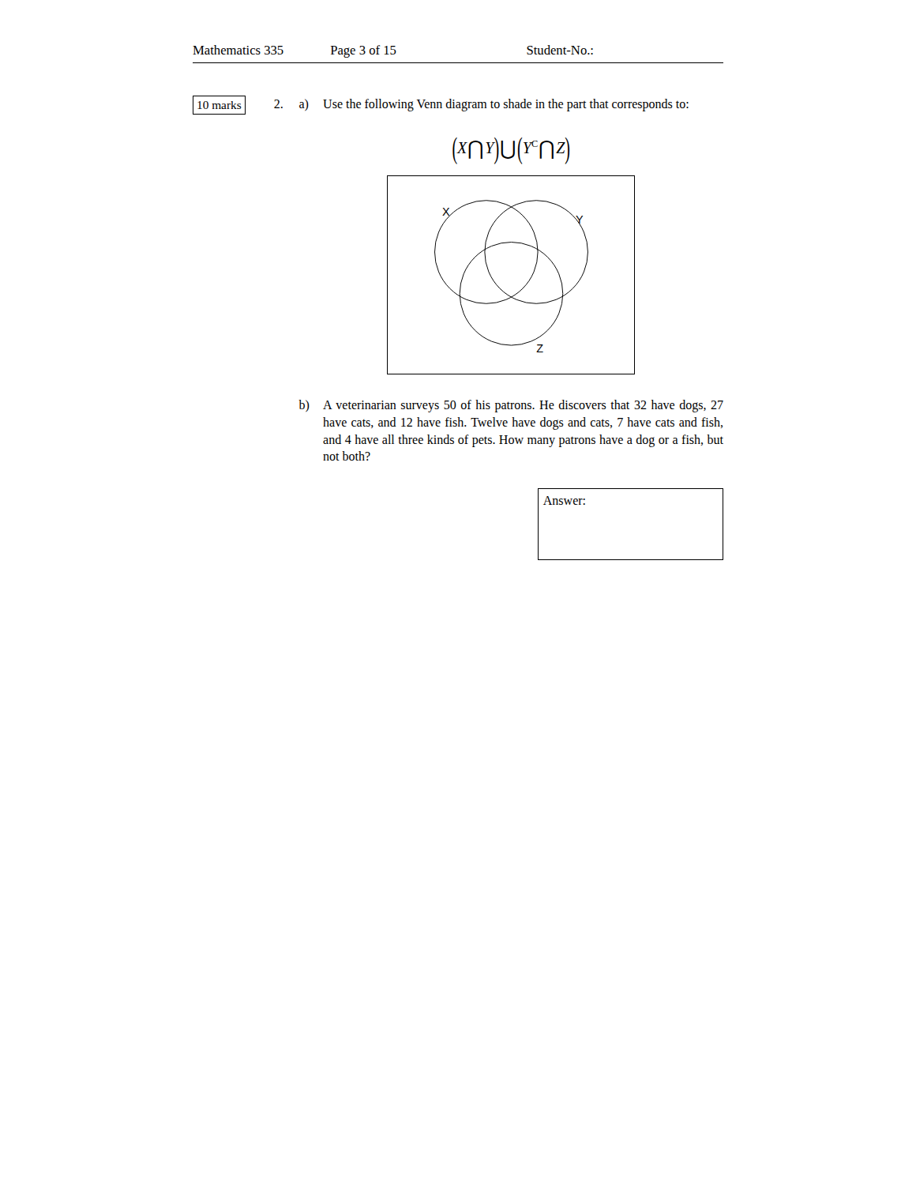Mathematics 335
Page 3 of 15
Student-No.:
10 marks
2.
a)
Use the following Venn diagram to shade in the part that corresponds to:
(X⋂Y)⋃(YC⋂Z)
X Y Z
b)
A veterinarian surveys 50 of his patrons. He discovers that 32 have dogs, 27 have cats, and 12 have fish. Twelve have dogs and cats, 7 have cats and fish, and 4 have all three kinds of pets. How many patrons have a dog or a fish, but not both?
Answer: